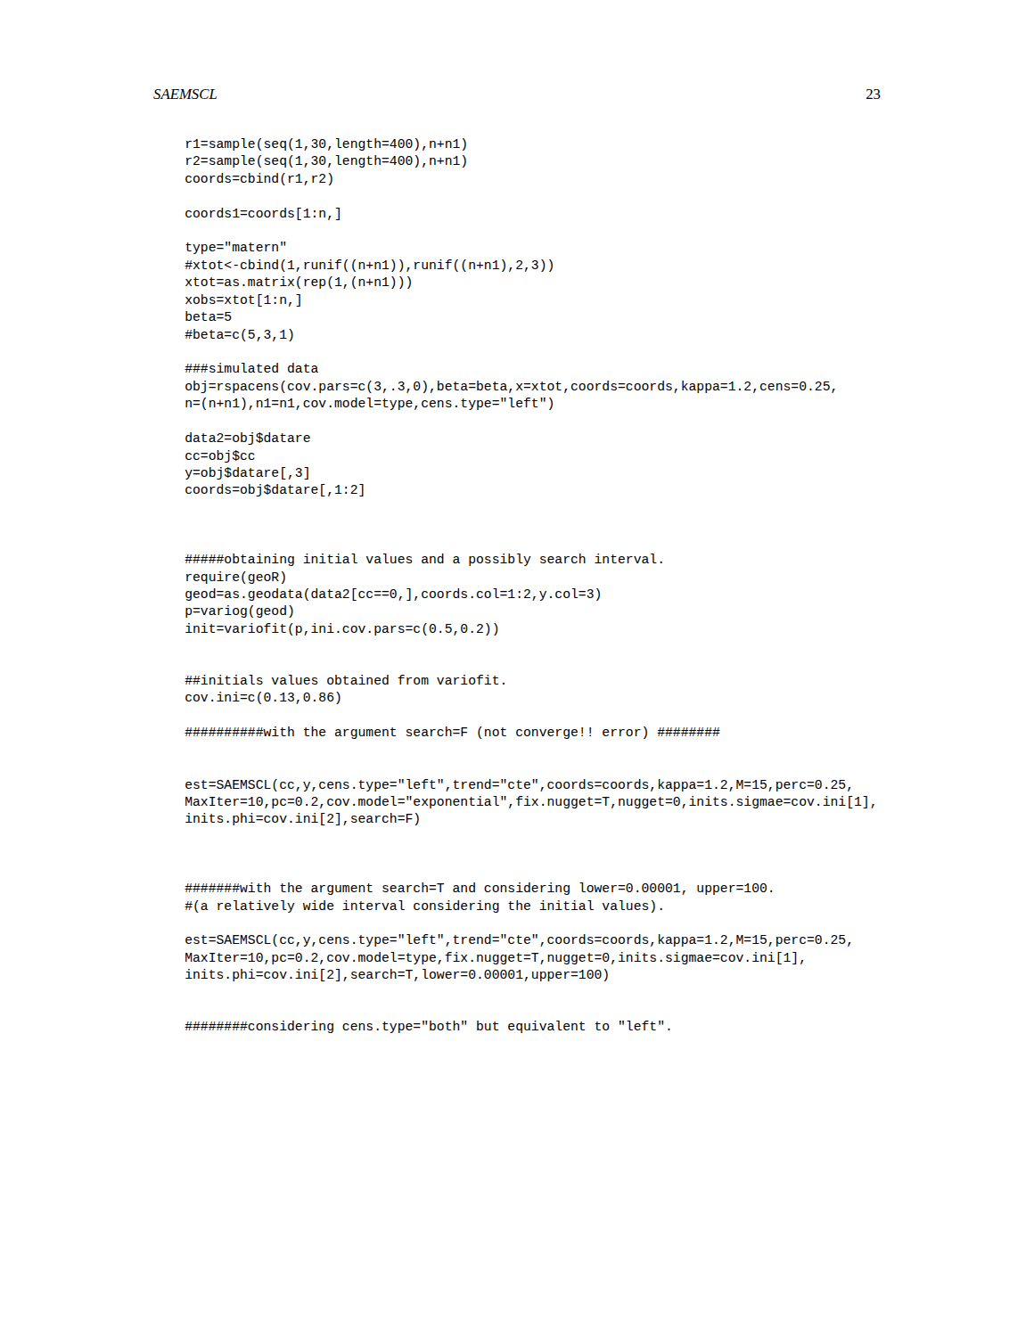SAEMSCL 23
r1=sample(seq(1,30,length=400),n+n1)
r2=sample(seq(1,30,length=400),n+n1)
coords=cbind(r1,r2)

coords1=coords[1:n,]

type="matern"
#xtot<-cbind(1,runif((n+n1)),runif((n+n1),2,3))
xtot=as.matrix(rep(1,(n+n1)))
xobs=xtot[1:n,]
beta=5
#beta=c(5,3,1)

###simulated data
obj=rspacens(cov.pars=c(3,.3,0),beta=beta,x=xtot,coords=coords,kappa=1.2,cens=0.25,
n=(n+n1),n1=n1,cov.model=type,cens.type="left")

data2=obj$datare
cc=obj$cc
y=obj$datare[,3]
coords=obj$datare[,1:2]



#####obtaining initial values and a possibly search interval.
require(geoR)
geod=as.geodata(data2[cc==0,],coords.col=1:2,y.col=3)
p=variog(geod)
init=variofit(p,ini.cov.pars=c(0.5,0.2))


##initials values obtained from variofit.
cov.ini=c(0.13,0.86)

##########with the argument search=F (not converge!! error) ########


est=SAEMSCL(cc,y,cens.type="left",trend="cte",coords=coords,kappa=1.2,M=15,perc=0.25,
MaxIter=10,pc=0.2,cov.model="exponential",fix.nugget=T,nugget=0,inits.sigmae=cov.ini[1],
inits.phi=cov.ini[2],search=F)



#######with the argument search=T and considering lower=0.00001, upper=100.
#(a relatively wide interval considering the initial values).

est=SAEMSCL(cc,y,cens.type="left",trend="cte",coords=coords,kappa=1.2,M=15,perc=0.25,
MaxIter=10,pc=0.2,cov.model=type,fix.nugget=T,nugget=0,inits.sigmae=cov.ini[1],
inits.phi=cov.ini[2],search=T,lower=0.00001,upper=100)


########considering cens.type="both" but equivalent to "left".